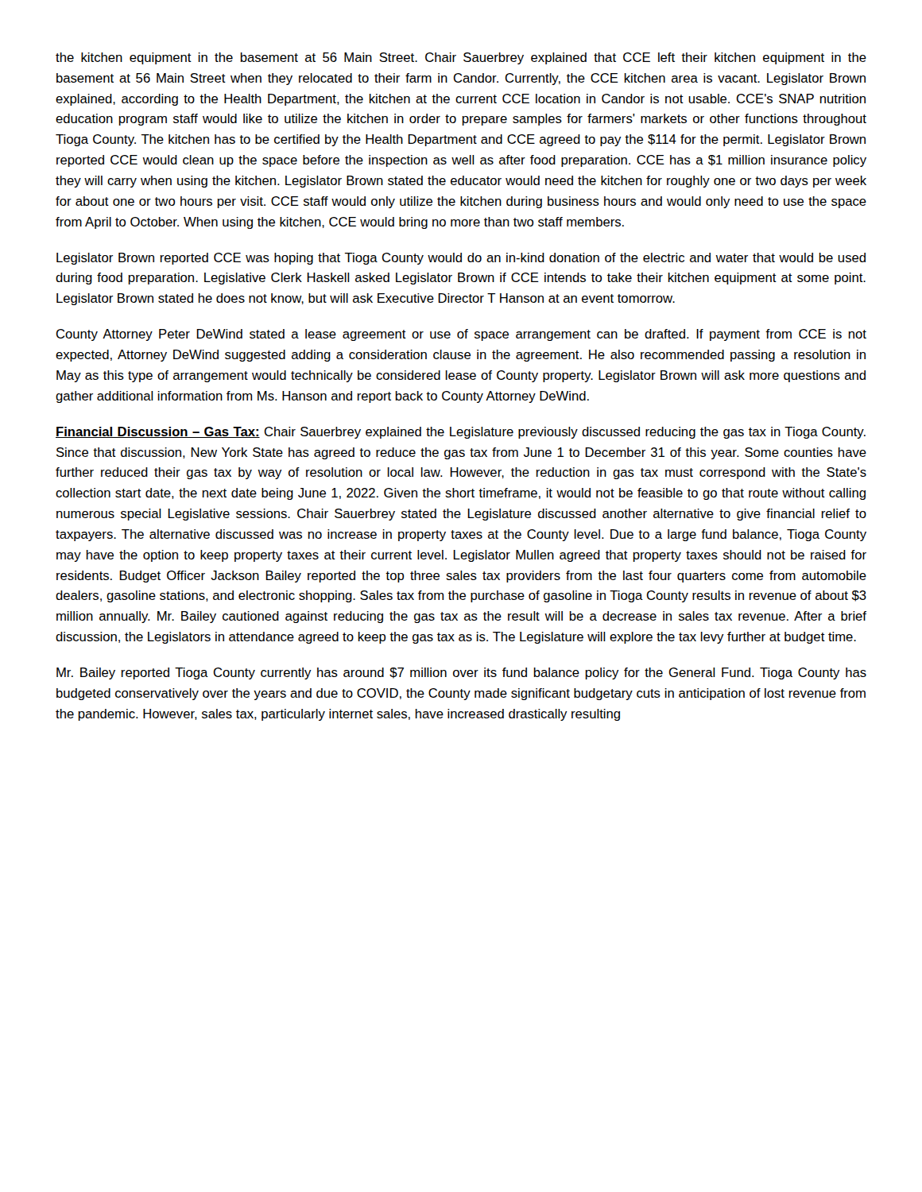the kitchen equipment in the basement at 56 Main Street. Chair Sauerbrey explained that CCE left their kitchen equipment in the basement at 56 Main Street when they relocated to their farm in Candor. Currently, the CCE kitchen area is vacant. Legislator Brown explained, according to the Health Department, the kitchen at the current CCE location in Candor is not usable. CCE's SNAP nutrition education program staff would like to utilize the kitchen in order to prepare samples for farmers' markets or other functions throughout Tioga County. The kitchen has to be certified by the Health Department and CCE agreed to pay the $114 for the permit. Legislator Brown reported CCE would clean up the space before the inspection as well as after food preparation. CCE has a $1 million insurance policy they will carry when using the kitchen. Legislator Brown stated the educator would need the kitchen for roughly one or two days per week for about one or two hours per visit. CCE staff would only utilize the kitchen during business hours and would only need to use the space from April to October. When using the kitchen, CCE would bring no more than two staff members.
Legislator Brown reported CCE was hoping that Tioga County would do an in-kind donation of the electric and water that would be used during food preparation. Legislative Clerk Haskell asked Legislator Brown if CCE intends to take their kitchen equipment at some point. Legislator Brown stated he does not know, but will ask Executive Director T Hanson at an event tomorrow.
County Attorney Peter DeWind stated a lease agreement or use of space arrangement can be drafted. If payment from CCE is not expected, Attorney DeWind suggested adding a consideration clause in the agreement. He also recommended passing a resolution in May as this type of arrangement would technically be considered lease of County property. Legislator Brown will ask more questions and gather additional information from Ms. Hanson and report back to County Attorney DeWind.
Financial Discussion – Gas Tax: Chair Sauerbrey explained the Legislature previously discussed reducing the gas tax in Tioga County. Since that discussion, New York State has agreed to reduce the gas tax from June 1 to December 31 of this year. Some counties have further reduced their gas tax by way of resolution or local law. However, the reduction in gas tax must correspond with the State's collection start date, the next date being June 1, 2022. Given the short timeframe, it would not be feasible to go that route without calling numerous special Legislative sessions. Chair Sauerbrey stated the Legislature discussed another alternative to give financial relief to taxpayers. The alternative discussed was no increase in property taxes at the County level. Due to a large fund balance, Tioga County may have the option to keep property taxes at their current level. Legislator Mullen agreed that property taxes should not be raised for residents. Budget Officer Jackson Bailey reported the top three sales tax providers from the last four quarters come from automobile dealers, gasoline stations, and electronic shopping. Sales tax from the purchase of gasoline in Tioga County results in revenue of about $3 million annually. Mr. Bailey cautioned against reducing the gas tax as the result will be a decrease in sales tax revenue. After a brief discussion, the Legislators in attendance agreed to keep the gas tax as is. The Legislature will explore the tax levy further at budget time.
Mr. Bailey reported Tioga County currently has around $7 million over its fund balance policy for the General Fund. Tioga County has budgeted conservatively over the years and due to COVID, the County made significant budgetary cuts in anticipation of lost revenue from the pandemic. However, sales tax, particularly internet sales, have increased drastically resulting